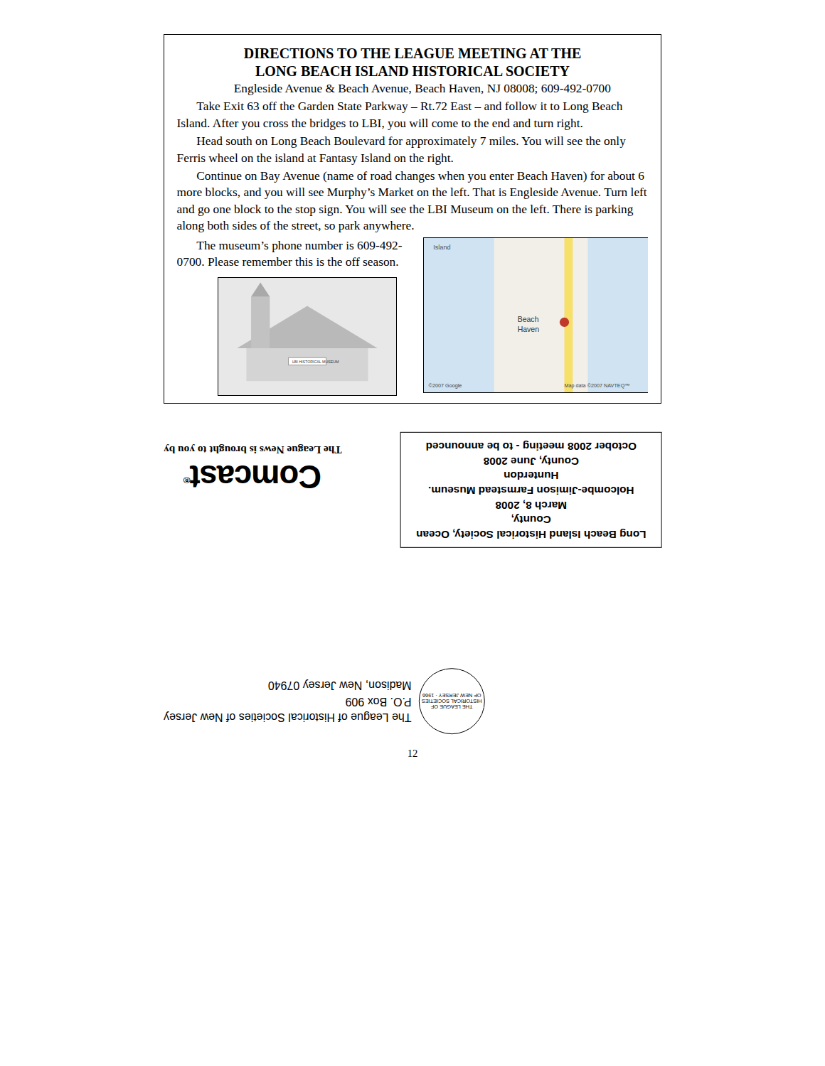DIRECTIONS TO THE LEAGUE MEETING AT THE
LONG BEACH ISLAND HISTORICAL SOCIETY
Engleside Avenue & Beach Avenue, Beach Haven, NJ 08008; 609-492-0700
Take Exit 63 off the Garden State Parkway – Rt.72 East – and follow it to Long Beach Island. After you cross the bridges to LBI, you will come to the end and turn right.
Head south on Long Beach Boulevard for approximately 7 miles. You will see the only Ferris wheel on the island at Fantasy Island on the right.
Continue on Bay Avenue (name of road changes when you enter Beach Haven) for about 6 more blocks, and you will see Murphy’s Market on the left. That is Engleside Avenue. Turn left and go one block to the stop sign. You will see the LBI Museum on the left. There is parking along both sides of the street, so park anywhere.
The museum’s phone number is 609-492-0700. Please remember this is the off season.
Comcast®
The League News is brought to you by
Long Beach Island Historical Society, Ocean County,
March 8, 2008
Holcombe-Jimison Farmstead Museum. Hunterdon
County, June 2008
October 2008 meeting - to be announced
THE LEAGUE OF HISTORICAL SOCIETIES OF NEW JERSEY · 1966
The League of Historical Societies of New Jersey
P.O. Box 909
Madison, New Jersey 07940
12